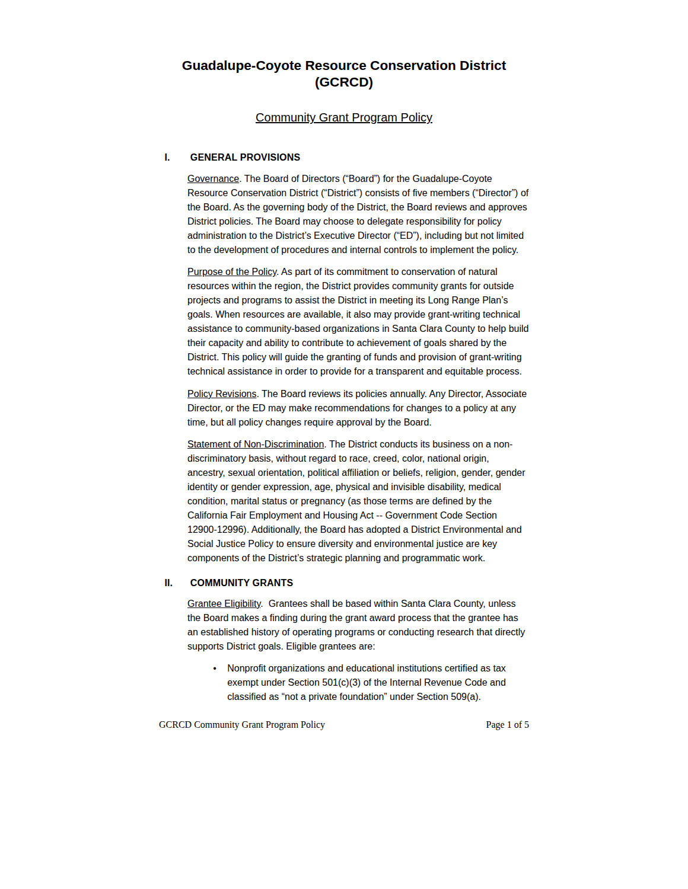Guadalupe-Coyote Resource Conservation District (GCRCD)
Community Grant Program Policy
I. GENERAL PROVISIONS
Governance. The Board of Directors (“Board”) for the Guadalupe-Coyote Resource Conservation District (“District”) consists of five members (“Director”) of the Board. As the governing body of the District, the Board reviews and approves District policies. The Board may choose to delegate responsibility for policy administration to the District’s Executive Director (“ED”), including but not limited to the development of procedures and internal controls to implement the policy.
Purpose of the Policy. As part of its commitment to conservation of natural resources within the region, the District provides community grants for outside projects and programs to assist the District in meeting its Long Range Plan’s goals. When resources are available, it also may provide grant-writing technical assistance to community-based organizations in Santa Clara County to help build their capacity and ability to contribute to achievement of goals shared by the District. This policy will guide the granting of funds and provision of grant-writing technical assistance in order to provide for a transparent and equitable process.
Policy Revisions. The Board reviews its policies annually. Any Director, Associate Director, or the ED may make recommendations for changes to a policy at any time, but all policy changes require approval by the Board.
Statement of Non-Discrimination. The District conducts its business on a non-discriminatory basis, without regard to race, creed, color, national origin, ancestry, sexual orientation, political affiliation or beliefs, religion, gender, gender identity or gender expression, age, physical and invisible disability, medical condition, marital status or pregnancy (as those terms are defined by the California Fair Employment and Housing Act -- Government Code Section 12900-12996). Additionally, the Board has adopted a District Environmental and Social Justice Policy to ensure diversity and environmental justice are key components of the District’s strategic planning and programmatic work.
II. COMMUNITY GRANTS
Grantee Eligibility. Grantees shall be based within Santa Clara County, unless the Board makes a finding during the grant award process that the grantee has an established history of operating programs or conducting research that directly supports District goals. Eligible grantees are:
Nonprofit organizations and educational institutions certified as tax exempt under Section 501(c)(3) of the Internal Revenue Code and classified as “not a private foundation” under Section 509(a).
GCRCD Community Grant Program Policy
Page 1 of 5